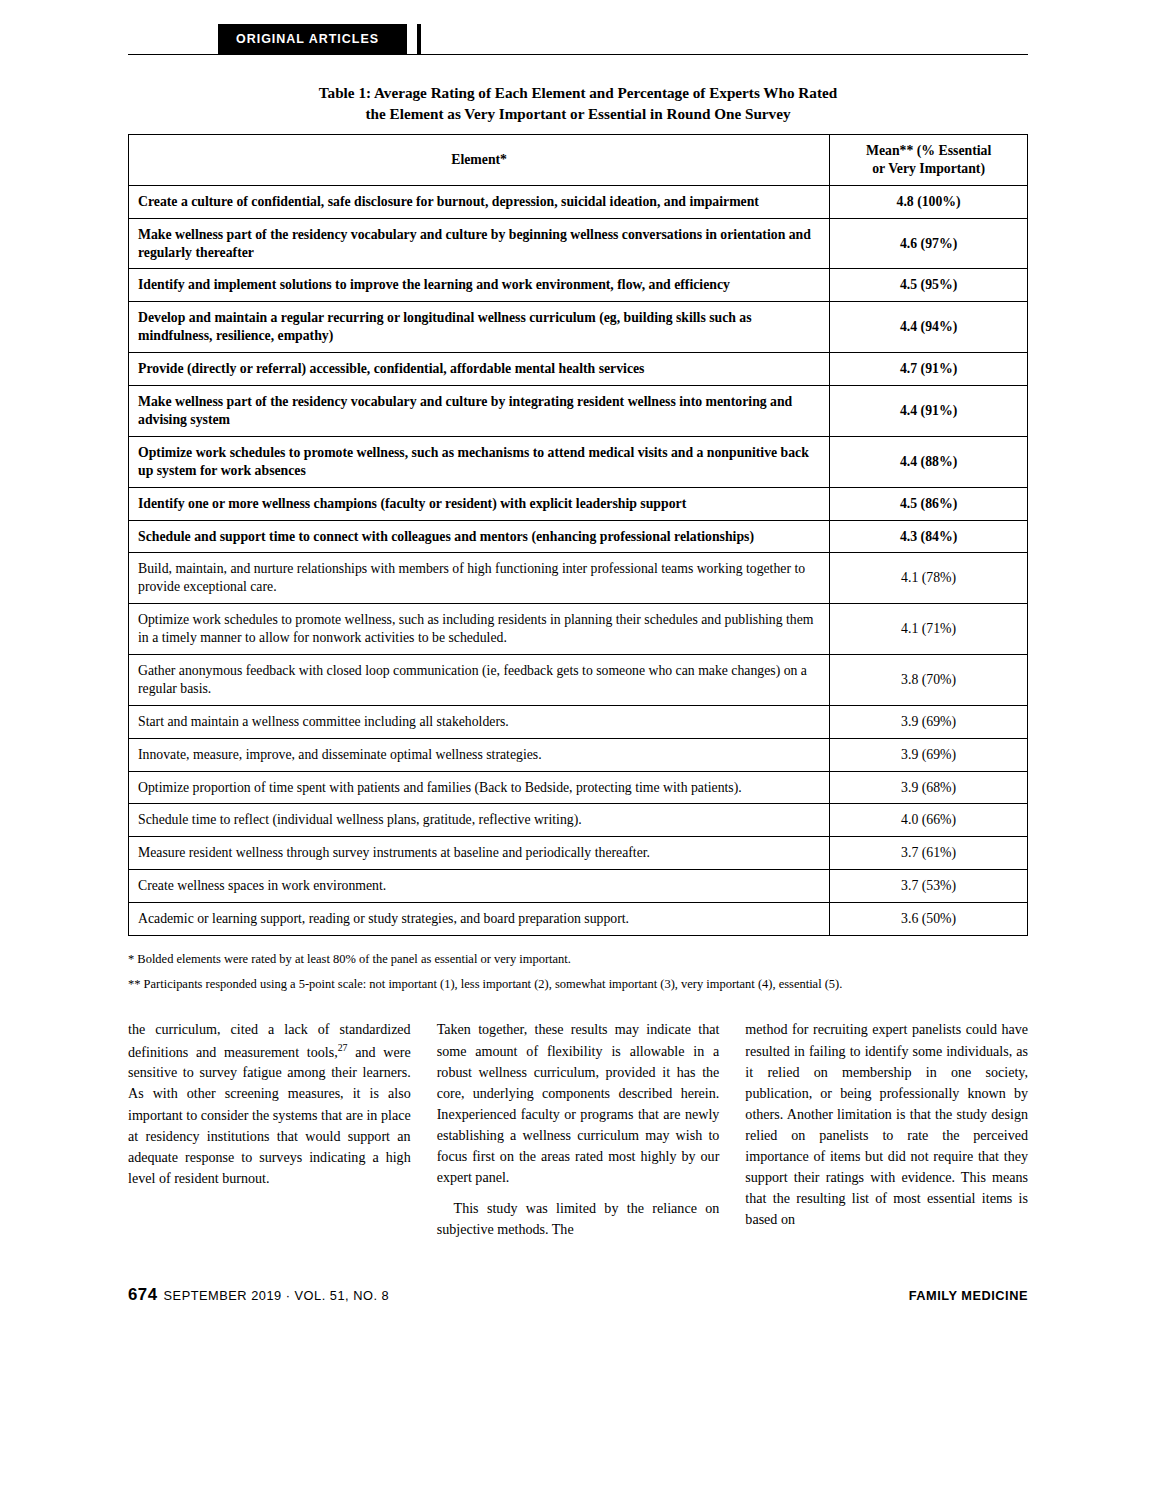ORIGINAL ARTICLES
Table 1: Average Rating of Each Element and Percentage of Experts Who Rated
the Element as Very Important or Essential in Round One Survey
| Element* | Mean** (% Essential or Very Important) |
| --- | --- |
| Create a culture of confidential, safe disclosure for burnout, depression, suicidal ideation, and impairment | 4.8 (100%) |
| Make wellness part of the residency vocabulary and culture by beginning wellness conversations in orientation and regularly thereafter | 4.6 (97%) |
| Identify and implement solutions to improve the learning and work environment, flow, and efficiency | 4.5 (95%) |
| Develop and maintain a regular recurring or longitudinal wellness curriculum (eg, building skills such as mindfulness, resilience, empathy) | 4.4 (94%) |
| Provide (directly or referral) accessible, confidential, affordable mental health services | 4.7 (91%) |
| Make wellness part of the residency vocabulary and culture by integrating resident wellness into mentoring and advising system | 4.4 (91%) |
| Optimize work schedules to promote wellness, such as mechanisms to attend medical visits and a nonpunitive back up system for work absences | 4.4 (88%) |
| Identify one or more wellness champions (faculty or resident) with explicit leadership support | 4.5 (86%) |
| Schedule and support time to connect with colleagues and mentors (enhancing professional relationships) | 4.3 (84%) |
| Build, maintain, and nurture relationships with members of high functioning inter professional teams working together to provide exceptional care. | 4.1 (78%) |
| Optimize work schedules to promote wellness, such as including residents in planning their schedules and publishing them in a timely manner to allow for nonwork activities to be scheduled. | 4.1 (71%) |
| Gather anonymous feedback with closed loop communication (ie, feedback gets to someone who can make changes) on a regular basis. | 3.8 (70%) |
| Start and maintain a wellness committee including all stakeholders. | 3.9 (69%) |
| Innovate, measure, improve, and disseminate optimal wellness strategies. | 3.9 (69%) |
| Optimize proportion of time spent with patients and families (Back to Bedside, protecting time with patients). | 3.9 (68%) |
| Schedule time to reflect (individual wellness plans, gratitude, reflective writing). | 4.0 (66%) |
| Measure resident wellness through survey instruments at baseline and periodically thereafter. | 3.7 (61%) |
| Create wellness spaces in work environment. | 3.7 (53%) |
| Academic or learning support, reading or study strategies, and board preparation support. | 3.6 (50%) |
* Bolded elements were rated by at least 80% of the panel as essential or very important.
** Participants responded using a 5-point scale: not important (1), less important (2), somewhat important (3), very important (4), essential (5).
the curriculum, cited a lack of standardized definitions and measurement tools,27 and were sensitive to survey fatigue among their learners. As with other screening measures, it is also important to consider the systems that are in place at residency institutions that would support an adequate response to surveys indicating a high level of resident burnout.
Taken together, these results may indicate that some amount of flexibility is allowable in a robust wellness curriculum, provided it has the core, underlying components described herein. Inexperienced faculty or programs that are newly establishing a wellness curriculum may wish to focus first on the areas rated most highly by our expert panel.
This study was limited by the reliance on subjective methods. The
method for recruiting expert panelists could have resulted in failing to identify some individuals, as it relied on membership in one society, publication, or being professionally known by others. Another limitation is that the study design relied on panelists to rate the perceived importance of items but did not require that they support their ratings with evidence. This means that the resulting list of most essential items is based on
674 SEPTEMBER 2019 · VOL. 51, NO. 8
FAMILY MEDICINE